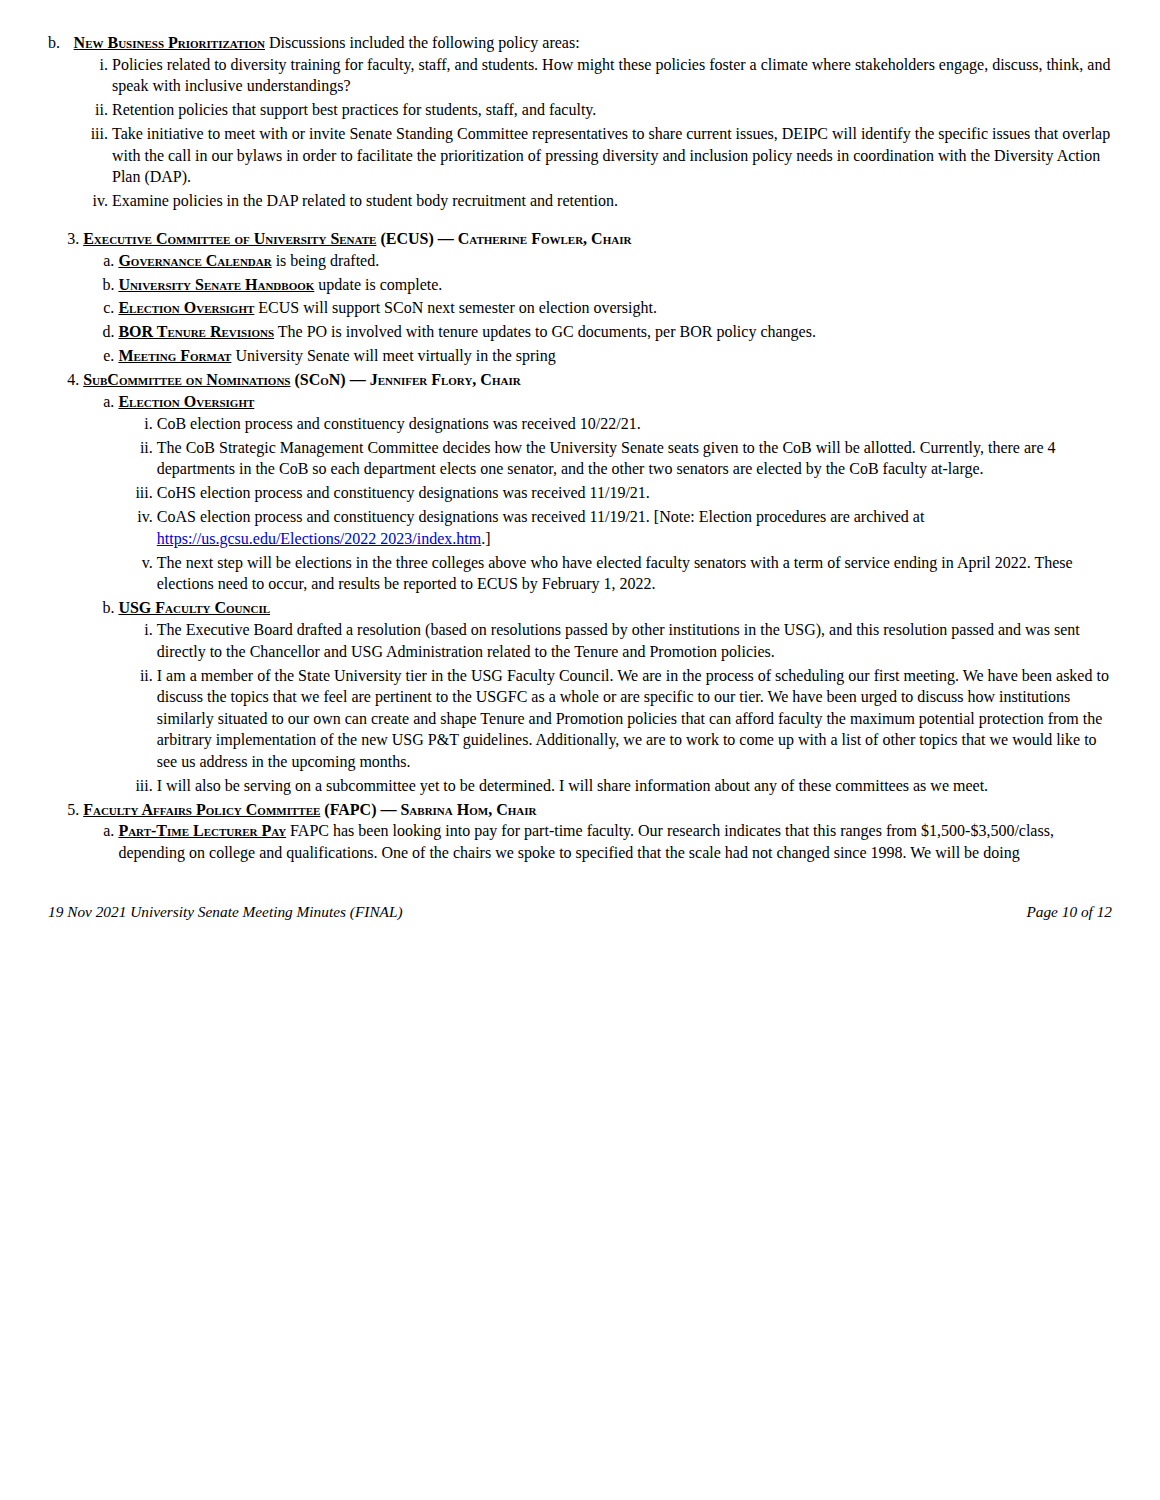New Business Prioritization Discussions included the following policy areas:
Policies related to diversity training for faculty, staff, and students. How might these policies foster a climate where stakeholders engage, discuss, think, and speak with inclusive understandings?
Retention policies that support best practices for students, staff, and faculty.
Take initiative to meet with or invite Senate Standing Committee representatives to share current issues, DEIPC will identify the specific issues that overlap with the call in our bylaws in order to facilitate the prioritization of pressing diversity and inclusion policy needs in coordination with the Diversity Action Plan (DAP).
Examine policies in the DAP related to student body recruitment and retention.
Executive Committee of University Senate (ECUS) — Catherine Fowler, Chair
Governance Calendar is being drafted.
University Senate Handbook update is complete.
Election Oversight ECUS will support SCoN next semester on election oversight.
BOR Tenure Revisions The PO is involved with tenure updates to GC documents, per BOR policy changes.
Meeting Format University Senate will meet virtually in the spring
SubCommittee on Nominations (SCoN) — Jennifer Flory, Chair
Election Oversight
CoB election process and constituency designations was received 10/22/21.
The CoB Strategic Management Committee decides how the University Senate seats given to the CoB will be allotted. Currently, there are 4 departments in the CoB so each department elects one senator, and the other two senators are elected by the CoB faculty at-large.
CoHS election process and constituency designations was received 11/19/21.
CoAS election process and constituency designations was received 11/19/21. [Note: Election procedures are archived at https://us.gcsu.edu/Elections/2022 2023/index.htm.]
The next step will be elections in the three colleges above who have elected faculty senators with a term of service ending in April 2022. These elections need to occur, and results be reported to ECUS by February 1, 2022.
USG Faculty Council
The Executive Board drafted a resolution (based on resolutions passed by other institutions in the USG), and this resolution passed and was sent directly to the Chancellor and USG Administration related to the Tenure and Promotion policies.
I am a member of the State University tier in the USG Faculty Council. We are in the process of scheduling our first meeting. We have been asked to discuss the topics that we feel are pertinent to the USGFC as a whole or are specific to our tier. We have been urged to discuss how institutions similarly situated to our own can create and shape Tenure and Promotion policies that can afford faculty the maximum potential protection from the arbitrary implementation of the new USG P&T guidelines. Additionally, we are to work to come up with a list of other topics that we would like to see us address in the upcoming months.
I will also be serving on a subcommittee yet to be determined. I will share information about any of these committees as we meet.
Faculty Affairs Policy Committee (FAPC) — Sabrina Hom, Chair
Part-Time Lecturer Pay FAPC has been looking into pay for part-time faculty. Our research indicates that this ranges from $1,500-$3,500/class, depending on college and qualifications. One of the chairs we spoke to specified that the scale had not changed since 1998. We will be doing
19 Nov 2021 University Senate Meeting Minutes (FINAL) Page 10 of 12